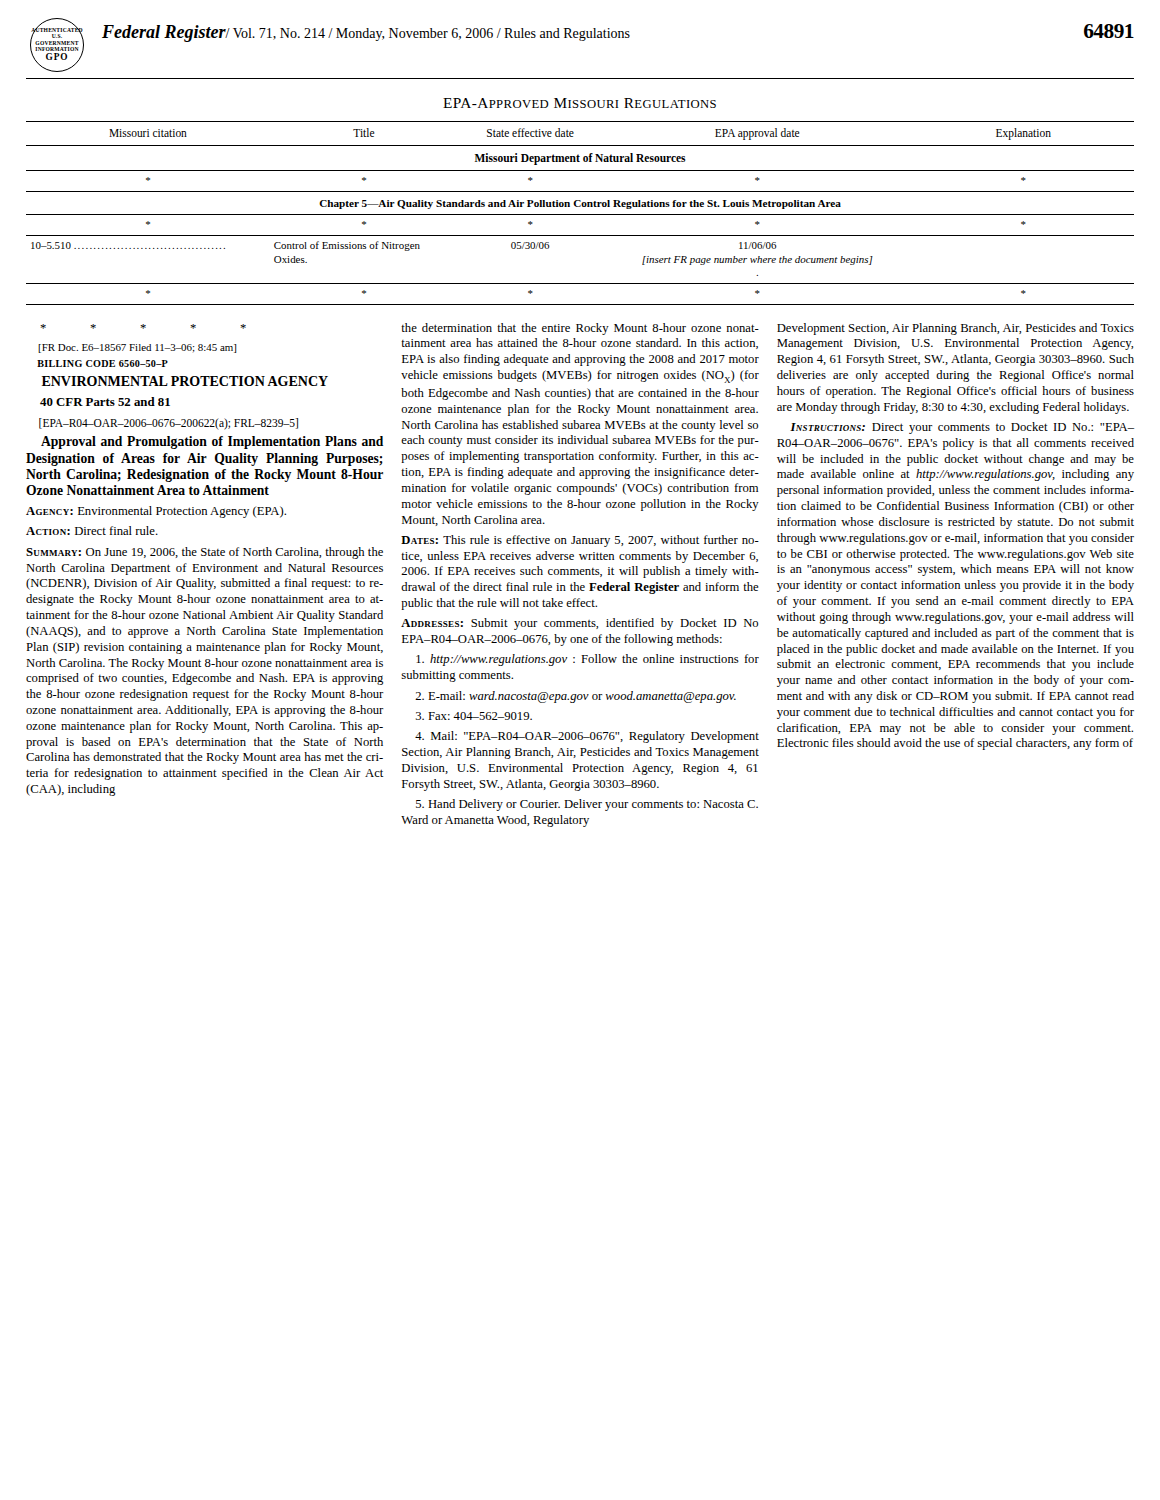Authenticated U.S. Government Information
GPO
Federal Register/ Vol. 71, No. 214 / Monday, November 6, 2006 / Rules and Regulations
64891
EPA-APPROVED MISSOURI REGULATIONS
| Missouri citation | Title | State effective date | EPA approval date | Explanation |
| --- | --- | --- | --- | --- |
| Missouri Department of Natural Resources |
| * | * | * | * | * |
| Chapter 5—Air Quality Standards and Air Pollution Control Regulations for the St. Louis Metropolitan Area |
| * | * | * | * | * |
| 10–5.510 ....................................... | Control of Emissions of Nitrogen Oxides. | 05/30/06 | 11/06/06 [insert FR page number where the document begins] . | |
| * | * | * | * | * |
* * * * *
[FR Doc. E6–18567 Filed 11–3–06; 8:45 am]
BILLING CODE 6560–50–P
ENVIRONMENTAL PROTECTION AGENCY
40 CFR Parts 52 and 81
[EPA–R04–OAR–2006–0676–200622(a); FRL–8239–5]
Approval and Promulgation of Implementation Plans and Designation of Areas for Air Quality Planning Purposes; North Carolina; Redesignation of the Rocky Mount 8-Hour Ozone Nonattainment Area to Attainment
Agency: Environmental Protection Agency (EPA).
Action: Direct final rule.
Summary: On June 19, 2006, the State of North Carolina, through the North Carolina Department of Environment and Natural Resources (NCDENR), Division of Air Quality, submitted a final request: to redesignate the Rocky Mount 8-hour ozone nonattainment area to attainment for the 8-hour ozone National Ambient Air Quality Standard (NAAQS), and to approve a North Carolina State Implementation Plan (SIP) revision containing a maintenance plan for Rocky Mount, North Carolina. The Rocky Mount 8-hour ozone nonattainment area is comprised of two counties, Edgecombe and Nash. EPA is approving the 8-hour ozone redesignation request for the Rocky Mount 8-hour ozone nonattainment area. Additionally, EPA is approving the 8-hour ozone maintenance plan for Rocky Mount, North Carolina. This approval is based on EPA's determination that the State of North Carolina has demonstrated that the Rocky Mount area has met the criteria for redesignation to attainment specified in the Clean Air Act (CAA), including
the determination that the entire Rocky Mount 8-hour ozone nonattainment area has attained the 8-hour ozone standard. In this action, EPA is also finding adequate and approving the 2008 and 2017 motor vehicle emissions budgets (MVEBs) for nitrogen oxides (NOX) (for both Edgecombe and Nash counties) that are contained in the 8-hour ozone maintenance plan for the Rocky Mount nonattainment area. North Carolina has established subarea MVEBs at the county level so each county must consider its individual subarea MVEBs for the purposes of implementing transportation conformity. Further, in this action, EPA is finding adequate and approving the insignificance determination for volatile organic compounds' (VOCs) contribution from motor vehicle emissions to the 8-hour ozone pollution in the Rocky Mount, North Carolina area.
Dates: This rule is effective on January 5, 2007, without further notice, unless EPA receives adverse written comments by December 6, 2006. If EPA receives such comments, it will publish a timely withdrawal of the direct final rule in the Federal Register and inform the public that the rule will not take effect.
Addresses: Submit your comments, identified by Docket ID No EPA–R04–OAR–2006–0676, by one of the following methods:
1. http://www.regulations.gov : Follow the online instructions for submitting comments.
2. E-mail: ward.nacosta@epa.gov or wood.amanetta@epa.gov.
3. Fax: 404–562–9019.
4. Mail: "EPA–R04–OAR–2006–0676", Regulatory Development Section, Air Planning Branch, Air, Pesticides and Toxics Management Division, U.S. Environmental Protection Agency, Region 4, 61 Forsyth Street, SW., Atlanta, Georgia 30303–8960.
5. Hand Delivery or Courier. Deliver your comments to: Nacosta C. Ward or Amanetta Wood, Regulatory
Development Section, Air Planning Branch, Air, Pesticides and Toxics Management Division, U.S. Environmental Protection Agency, Region 4, 61 Forsyth Street, SW., Atlanta, Georgia 30303–8960. Such deliveries are only accepted during the Regional Office's normal hours of operation. The Regional Office's official hours of business are Monday through Friday, 8:30 to 4:30, excluding Federal holidays.
Instructions: Direct your comments to Docket ID No.: "EPA–R04–OAR–2006–0676". EPA's policy is that all comments received will be included in the public docket without change and may be made available online at http://www.regulations.gov, including any personal information provided, unless the comment includes information claimed to be Confidential Business Information (CBI) or other information whose disclosure is restricted by statute. Do not submit through www.regulations.gov or e-mail, information that you consider to be CBI or otherwise protected. The www.regulations.gov Web site is an "anonymous access" system, which means EPA will not know your identity or contact information unless you provide it in the body of your comment. If you send an e-mail comment directly to EPA without going through www.regulations.gov, your e-mail address will be automatically captured and included as part of the comment that is placed in the public docket and made available on the Internet. If you submit an electronic comment, EPA recommends that you include your name and other contact information in the body of your comment and with any disk or CD–ROM you submit. If EPA cannot read your comment due to technical difficulties and cannot contact you for clarification, EPA may not be able to consider your comment. Electronic files should avoid the use of special characters, any form of